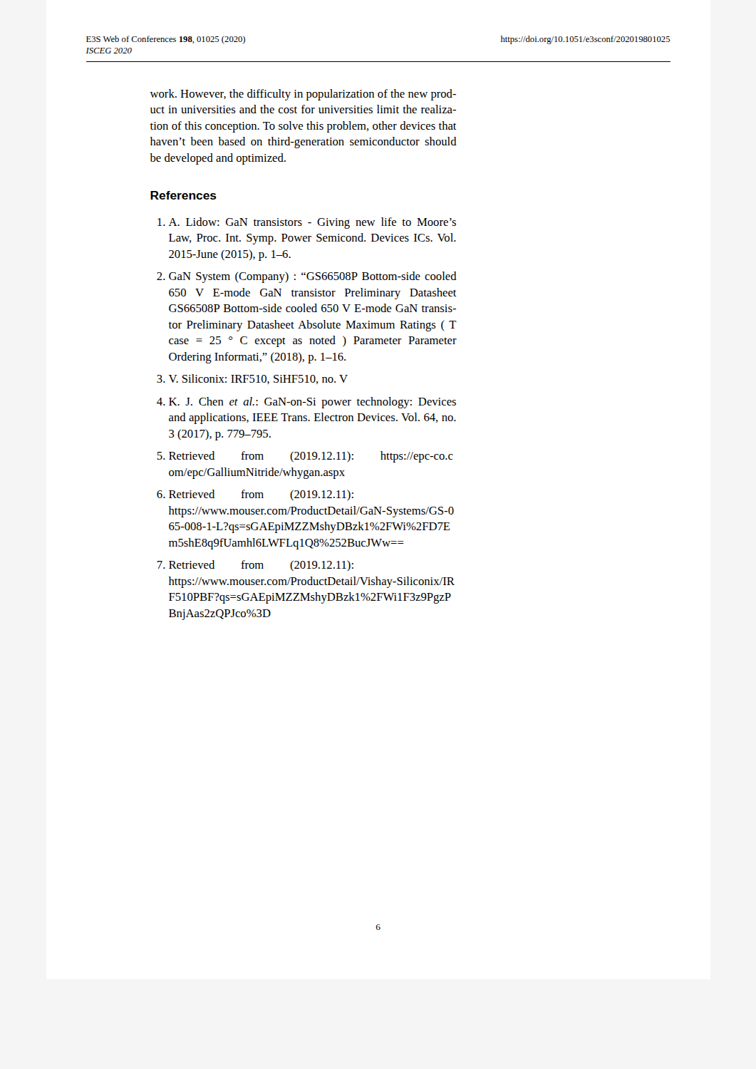E3S Web of Conferences 198, 01025 (2020)
ISCEG 2020
https://doi.org/10.1051/e3sconf/202019801025
work. However, the difficulty in popularization of the new product in universities and the cost for universities limit the realization of this conception. To solve this problem, other devices that haven’t been based on third-generation semiconductor should be developed and optimized.
References
A. Lidow: GaN transistors - Giving new life to Moore’s Law, Proc. Int. Symp. Power Semicond. Devices ICs. Vol. 2015-June (2015), p. 1–6.
GaN System (Company) : “GS66508P Bottom-side cooled 650 V E-mode GaN transistor Preliminary Datasheet GS66508P Bottom-side cooled 650 V E-mode GaN transistor Preliminary Datasheet Absolute Maximum Ratings ( T case = 25 ° C except as noted ) Parameter Parameter Ordering Informati,” (2018), p. 1–16.
V. Siliconix: IRF510, SiHF510, no. V
K. J. Chen et al.: GaN-on-Si power technology: Devices and applications, IEEE Trans. Electron Devices. Vol. 64, no. 3 (2017), p. 779–795.
Retrieved from (2019.12.11): https://epc-co.com/epc/GalliumNitride/whygan.aspx
Retrieved from (2019.12.11):
https://www.mouser.com/ProductDetail/GaN-Systems/GS-065-008-1-L?qs=sGAEpiMZZMshyDBzk1%2FWi%2FD7Em5shE8q9fUamhl6LWFLq1Q8%252BucJWw==
Retrieved from (2019.12.11):
https://www.mouser.com/ProductDetail/Vishay-Siliconix/IRF510PBF?qs=sGAEpiMZZMshyDBzk1%2FWi1F3z9PgzPBnjAas2zQPJco%3D
6